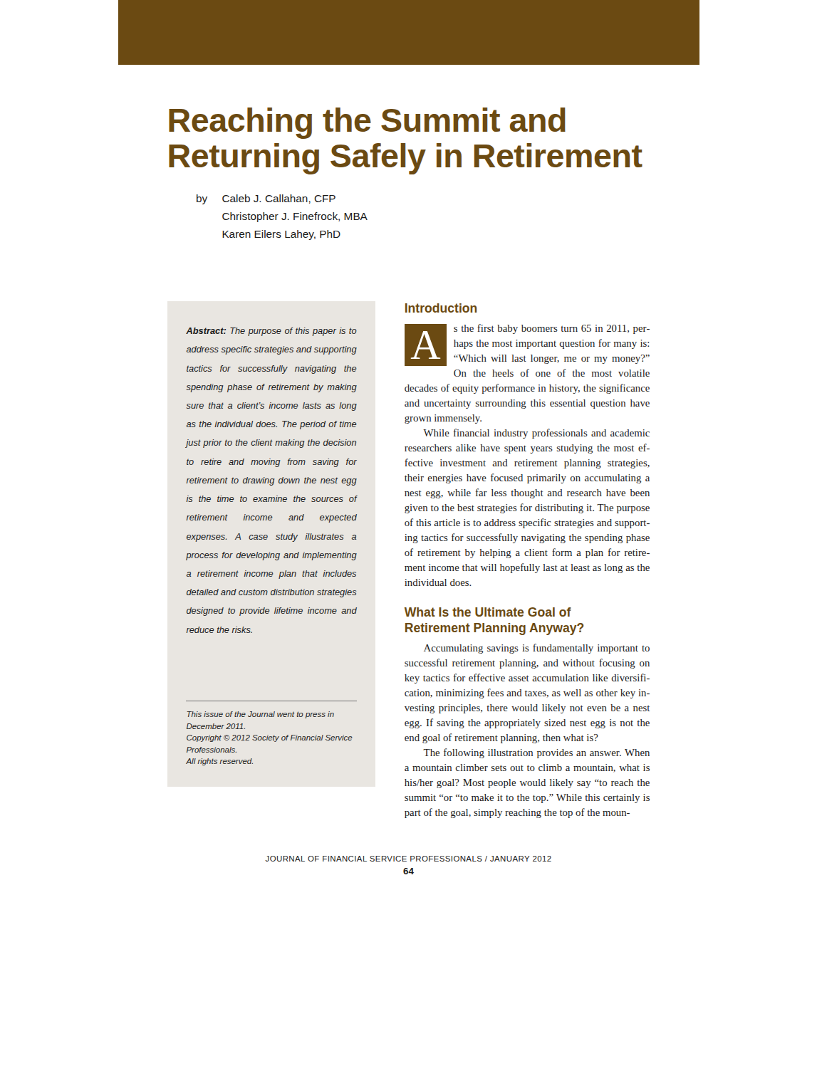Reaching the Summit and
Returning Safely in Retirement
by Caleb J. Callahan, CFP
Christopher J. Finefrock, MBA
Karen Eilers Lahey, PhD
Abstract: The purpose of this paper is to address specific strategies and supporting tactics for successfully navigating the spending phase of retirement by making sure that a client’s income lasts as long as the individual does. The period of time just prior to the client making the decision to retire and moving from saving for retirement to drawing down the nest egg is the time to examine the sources of retirement income and expected expenses. A case study illustrates a process for developing and implementing a retirement income plan that includes detailed and custom distribution strategies designed to provide lifetime income and reduce the risks.
This issue of the Journal went to press in December 2011.
Copyright © 2012 Society of Financial Service Professionals.
All rights reserved.
Introduction
A
s the first baby boomers turn 65 in 2011, perhaps the most important question for many is: “Which will last longer, me or my money?” On the heels of one of the most volatile decades of equity performance in history, the significance and uncertainty surrounding this essential question have grown immensely.
While financial industry professionals and academic researchers alike have spent years studying the most effective investment and retirement planning strategies, their energies have focused primarily on accumulating a nest egg, while far less thought and research have been given to the best strategies for distributing it. The purpose of this article is to address specific strategies and supporting tactics for successfully navigating the spending phase of retirement by helping a client form a plan for retirement income that will hopefully last at least as long as the individual does.
What Is the Ultimate Goal of
Retirement Planning Anyway?
Accumulating savings is fundamentally important to successful retirement planning, and without focusing on key tactics for effective asset accumulation like diversification, minimizing fees and taxes, as well as other key investing principles, there would likely not even be a nest egg. If saving the appropriately sized nest egg is not the end goal of retirement planning, then what is?
The following illustration provides an answer. When a mountain climber sets out to climb a mountain, what is his/her goal? Most people would likely say “to reach the summit “or “to make it to the top.” While this certainly is part of the goal, simply reaching the top of the moun-
JOURNAL OF FINANCIAL SERVICE PROFESSIONALS / JANUARY 2012
64